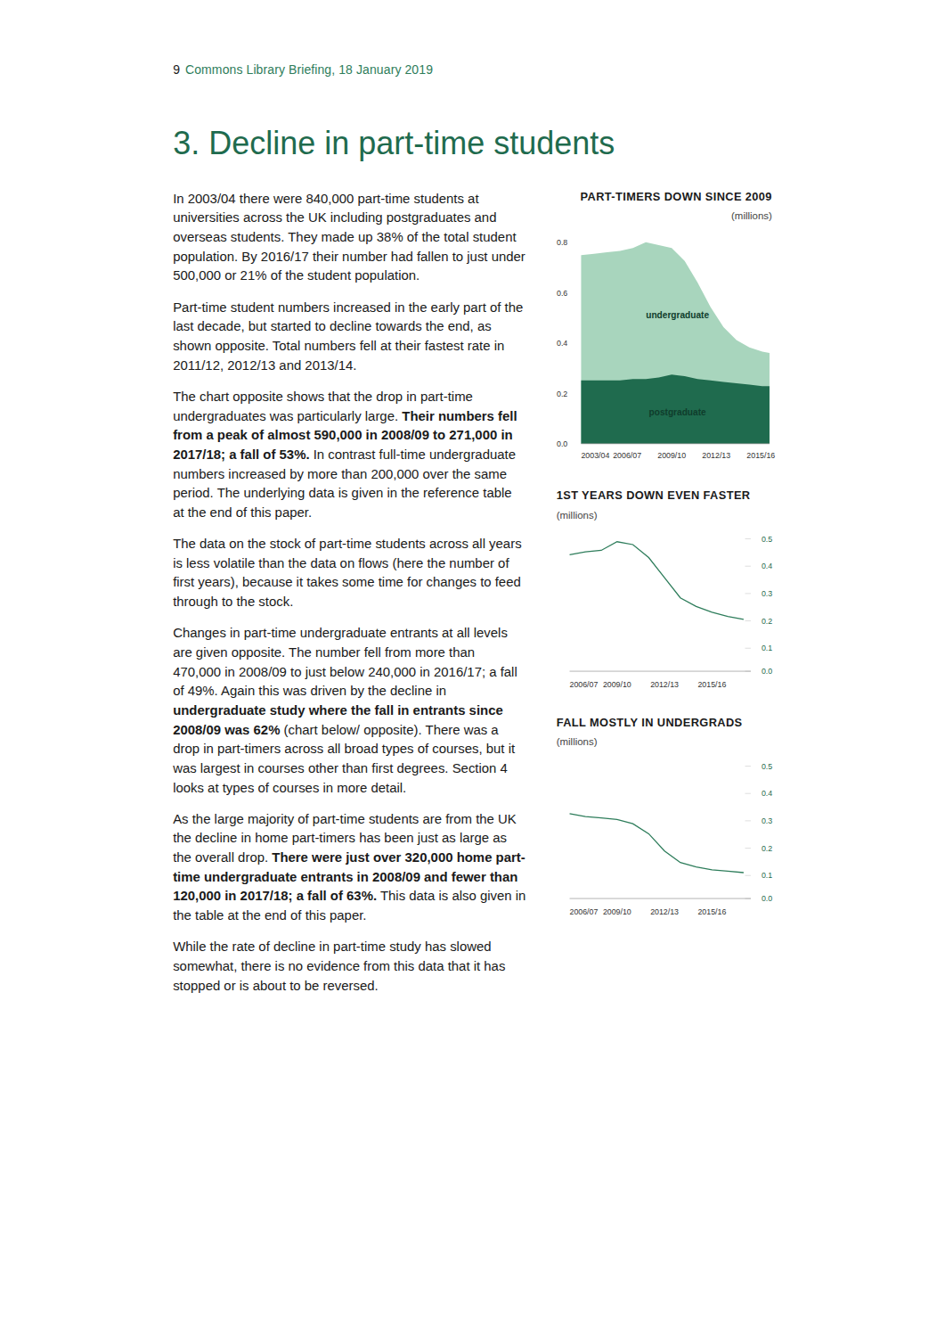9 Commons Library Briefing, 18 January 2019
3. Decline in part-time students
In 2003/04 there were 840,000 part-time students at universities across the UK including postgraduates and overseas students. They made up 38% of the total student population. By 2016/17 their number had fallen to just under 500,000 or 21% of the student population.
Part-time student numbers increased in the early part of the last decade, but started to decline towards the end, as shown opposite. Total numbers fell at their fastest rate in 2011/12, 2012/13 and 2013/14.
The chart opposite shows that the drop in part-time undergraduates was particularly large. Their numbers fell from a peak of almost 590,000 in 2008/09 to 271,000 in 2017/18; a fall of 53%. In contrast full-time undergraduate numbers increased by more than 200,000 over the same period. The underlying data is given in the reference table at the end of this paper.
The data on the stock of part-time students across all years is less volatile than the data on flows (here the number of first years), because it takes some time for changes to feed through to the stock.
Changes in part-time undergraduate entrants at all levels are given opposite. The number fell from more than 470,000 in 2008/09 to just below 240,000 in 2016/17; a fall of 49%. Again this was driven by the decline in undergraduate study where the fall in entrants since 2008/09 was 62% (chart below/ opposite). There was a drop in part-timers across all broad types of courses, but it was largest in courses other than first degrees. Section 4 looks at types of courses in more detail.
As the large majority of part-time students are from the UK the decline in home part-timers has been just as large as the overall drop. There were just over 320,000 home part-time undergraduate entrants in 2008/09 and fewer than 120,000 in 2017/18; a fall of 63%. This data is also given in the table at the end of this paper.
While the rate of decline in part-time study has slowed somewhat, there is no evidence from this data that it has stopped or is about to be reversed.
PART-TIMERS DOWN SINCE 2009
(millions)
0.8 0.6 0.4 0.2 0.0 undergraduate postgraduate 2003/04 2006/07 2009/10 2012/13 2015/16
1ST YEARS DOWN EVEN FASTER
(millions)
0.5 0.4 0.3 0.2 0.1 0.0 2006/07 2009/10 2012/13 2015/16
FALL MOSTLY IN UNDERGRADS
(millions)
0.5 0.4 0.3 0.2 0.1 0.0 2006/07 2009/10 2012/13 2015/16